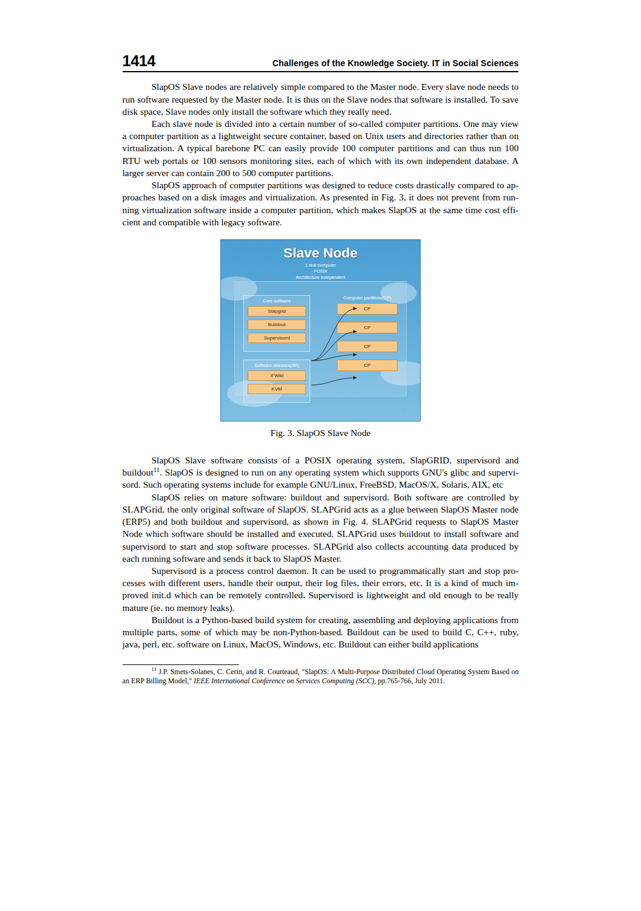1414
Challenges of the Knowledge Society. IT in Social Sciences
SlapOS Slave nodes are relatively simple compared to the Master node. Every slave node needs to run software requested by the Master node. It is thus on the Slave nodes that software is installed. To save disk space, Slave nodes only install the software which they really need.
Each slave node is divided into a certain number of so-called computer partitions. One may view a computer partition as a lightweight secure container, based on Unix users and directories rather than on virtualization. A typical barebone PC can easily provide 100 computer partitions and can thus run 100 RTU web portals or 100 sensors monitoring sites, each of which with its own independent database. A larger server can contain 200 to 500 computer partitions.
SlapOS approach of computer partitions was designed to reduce costs drastically compared to approaches based on a disk images and virtualization. As presented in Fig. 3, it does not prevent from running virtualization software inside a computer partition, which makes SlapOS at the same time cost efficient and compatible with legacy software.
Slave Node
1 real computer
POSIX
Architecture independent
Core software
Slapgrid
Buildout
Supervisord
Software releases(SR)
X'Wiki
KVM
Computer partitions(CP)
CP
CP
CP
CP
Fig. 3. SlapOS Slave Node
SlapOS Slave software consists of a POSIX operating system, SlapGRID, supervisord and buildout11. SlapOS is designed to run on any operating system which supports GNU's glibc and supervisord. Such operating systems include for example GNU/Linux, FreeBSD, MacOS/X, Solaris, AIX, etc
SlapOS relies on mature software: buildout and supervisord. Both software are controlled by SLAPGrid, the only original software of SlapOS. SLAPGrid acts as a glue between SlapOS Master node (ERP5) and both buildout and supervisord, as shown in Fig. 4. SLAPGrid requests to SlapOS Master Node which software should be installed and executed. SLAPGrid uses buildout to install software and supervisord to start and stop software processes. SLAPGrid also collects accounting data produced by each running software and sends it back to SlapOS Master.
Supervisord is a process control daemon. It can be used to programmatically start and stop processes with different users, handle their output, their log files, their errors, etc. It is a kind of much improved init.d which can be remotely controlled. Supervisord is lightweight and old enough to be really mature (ie. no memory leaks).
Buildout is a Python-based build system for creating, assembling and deploying applications from multiple parts, some of which may be non-Python-based. Buildout can be used to build C, C++, ruby, java, perl, etc. software on Linux, MacOS, Windows, etc. Buildout can either build applications
11 J.P. Smets-Solanes, C. Cerin, and R. Courteaud, "SlapOS: A Multi-Purpose Distributed Cloud Operating System Based on an ERP Billing Model," IEEE International Conference on Services Computing (SCC), pp.765-766, July 2011.